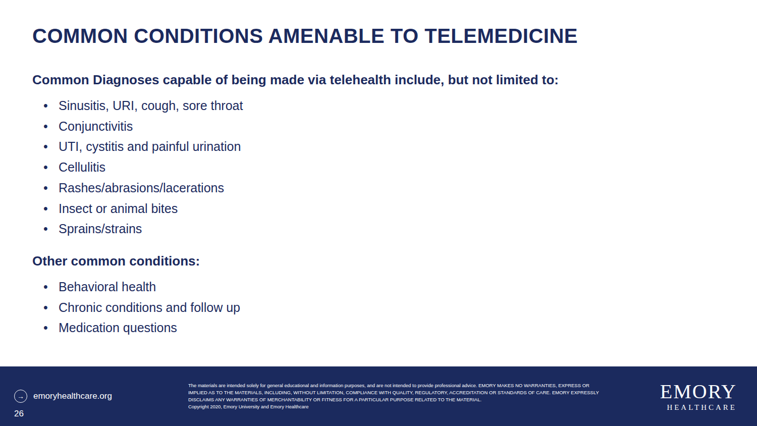Common Conditions Amenable to Telemedicine
Common Diagnoses capable of being made via telehealth include, but not limited to:
Sinusitis, URI, cough, sore throat
Conjunctivitis
UTI, cystitis and painful urination
Cellulitis
Rashes/abrasions/lacerations
Insect or animal bites
Sprains/strains
Other common conditions:
Behavioral health
Chronic conditions and follow up
Medication questions
→ emoryhealthcare.org
The materials are intended solely for general educational and information purposes, and are not intended to provide professional advice. EMORY MAKES NO WARRANTIES, EXPRESS OR IMPLIED AS TO THE MATERIALS, INCLUDING, WITHOUT LIMITATION, COMPLIANCE WITH QUALITY, REGULATORY, ACCREDITATION OR STANDARDS OF CARE. EMORY EXPRESSLY DISCLAIMS ANY WARRANTIES OF MERCHANTABILITY OR FITNESS FOR A PARTICULAR PURPOSE RELATED TO THE MATERIAL.
Copyright 2020, Emory University and Emory Healthcare
EMORY HEALTHCARE
26